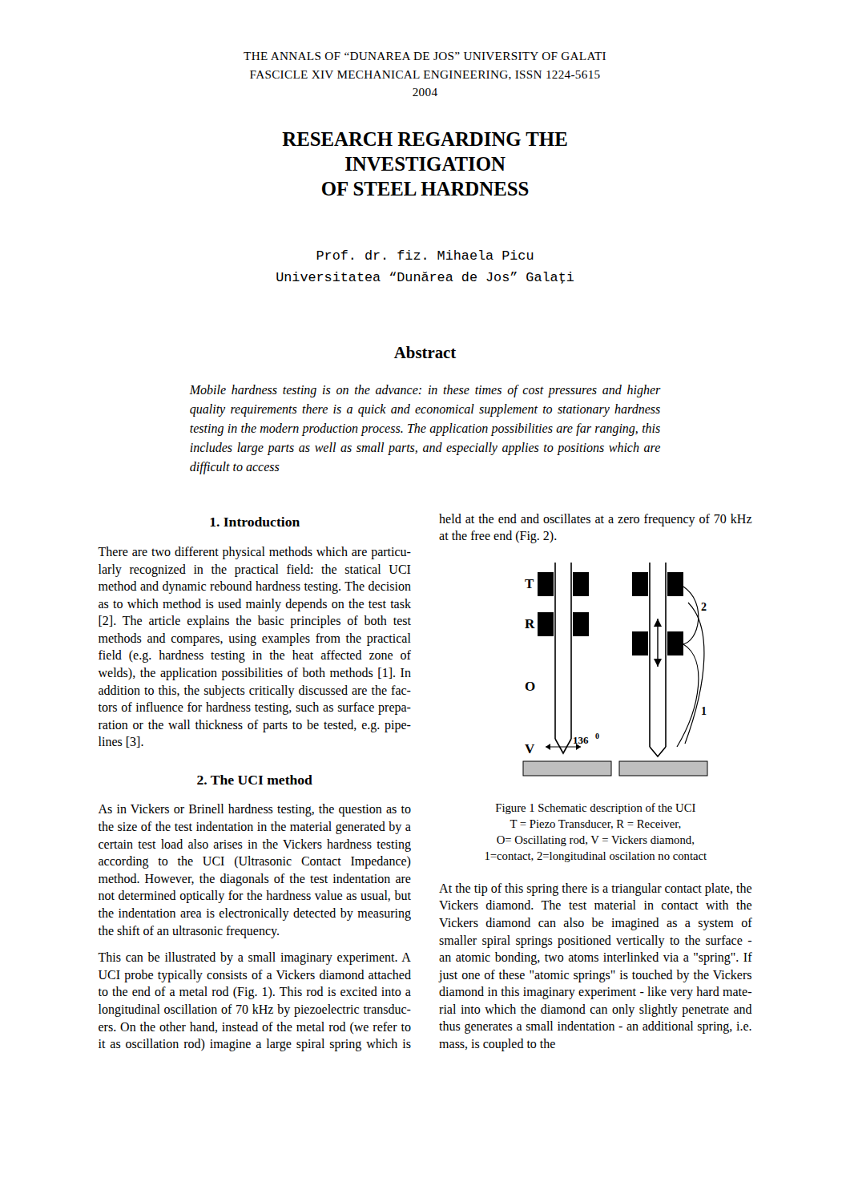THE ANNALS OF “DUNAREA DE JOS” UNIVERSITY OF GALATI
FASCICLE XIV MECHANICAL ENGINEERING, ISSN 1224-5615
2004
RESEARCH REGARDING THE
INVESTIGATION
OF STEEL HARDNESS
Prof. dr. fiz. Mihaela Picu
Universitatea “Dunărea de Jos” Galaţi
Abstract
Mobile hardness testing is on the advance: in these times of cost pressures and higher quality requirements there is a quick and economical supplement to stationary hardness testing in the modern production process. The application possibilities are far ranging, this includes large parts as well as small parts, and especially applies to positions which are difficult to access
1. Introduction
There are two different physical methods which are particularly recognized in the practical field: the statical UCI method and dynamic rebound hardness testing. The decision as to which method is used mainly depends on the test task [2]. The article explains the basic principles of both test methods and compares, using examples from the practical field (e.g. hardness testing in the heat affected zone of welds), the application possibilities of both methods [1]. In addition to this, the subjects critically discussed are the factors of influence for hardness testing, such as surface preparation or the wall thickness of parts to be tested, e.g. pipelines [3].
2. The UCI method
As in Vickers or Brinell hardness testing, the question as to the size of the test indentation in the material generated by a certain test load also arises in the Vickers hardness testing according to the UCI (Ultrasonic Contact Impedance) method. However, the diagonals of the test indentation are not determined optically for the hardness value as usual, but the indentation area is electronically detected by measuring the shift of an ultrasonic frequency.
This can be illustrated by a small imaginary experiment. A UCI probe typically consists of a Vickers diamond attached to the end of a metal rod (Fig. 1). This rod is excited into a longitudinal oscillation of 70 kHz by piezoelectric transducers. On the other hand, instead of the metal rod (we refer to it as oscillation rod) imagine a large spiral spring which is held at the end and oscillates at a zero frequency of 70 kHz at the free end (Fig. 2).
T R O V 136 0 2 1
Figure 1 Schematic description of the UCI
T = Piezo Transducer, R = Receiver,
O= Oscillating rod, V = Vickers diamond,
1=contact, 2=longitudinal oscilation no contact
At the tip of this spring there is a triangular contact plate, the Vickers diamond. The test material in contact with the Vickers diamond can also be imagined as a system of smaller spiral springs positioned vertically to the surface - an atomic bonding, two atoms interlinked via a "spring". If just one of these "atomic springs" is touched by the Vickers diamond in this imaginary experiment - like very hard material into which the diamond can only slightly penetrate and thus generates a small indentation - an additional spring, i.e. mass, is coupled to the